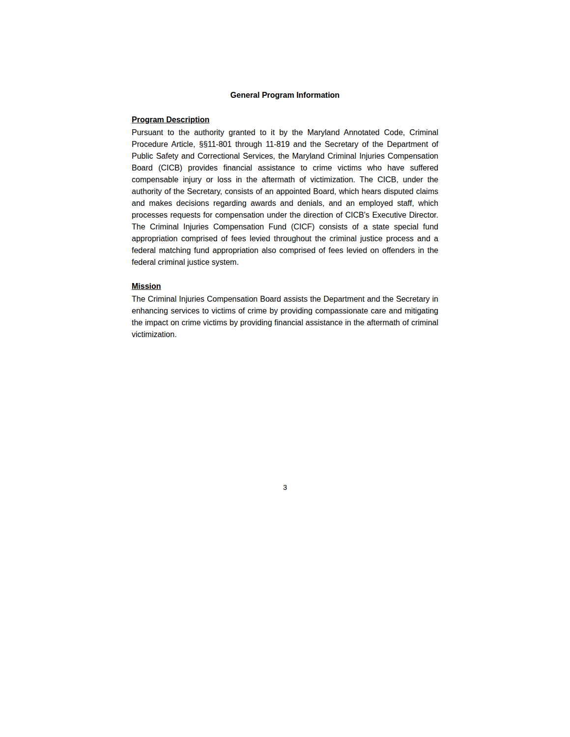General Program Information
Program Description
Pursuant to the authority granted to it by the Maryland Annotated Code, Criminal Procedure Article, §§11-801 through 11-819 and the Secretary of the Department of Public Safety and Correctional Services, the Maryland Criminal Injuries Compensation Board (CICB) provides financial assistance to crime victims who have suffered compensable injury or loss in the aftermath of victimization. The CICB, under the authority of the Secretary, consists of an appointed Board, which hears disputed claims and makes decisions regarding awards and denials, and an employed staff, which processes requests for compensation under the direction of CICB's Executive Director. The Criminal Injuries Compensation Fund (CICF) consists of a state special fund appropriation comprised of fees levied throughout the criminal justice process and a federal matching fund appropriation also comprised of fees levied on offenders in the federal criminal justice system.
Mission
The Criminal Injuries Compensation Board assists the Department and the Secretary in enhancing services to victims of crime by providing compassionate care and mitigating the impact on crime victims by providing financial assistance in the aftermath of criminal victimization.
3